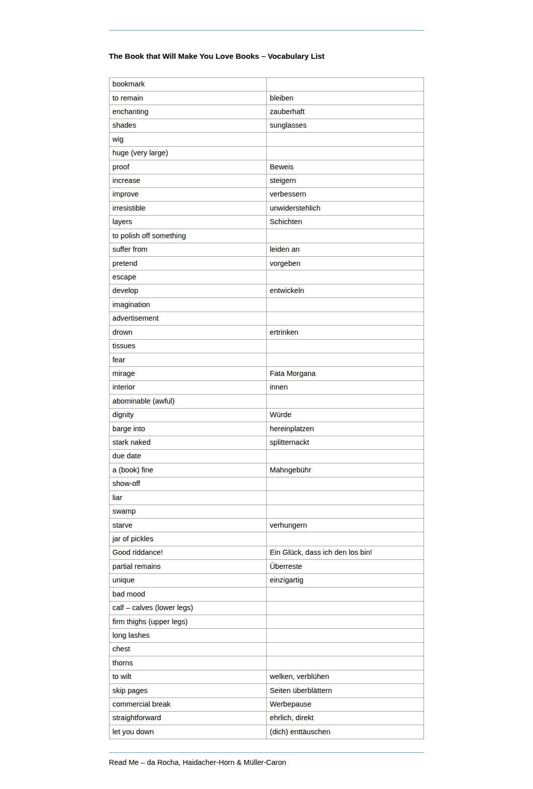The Book that Will Make You Love Books – Vocabulary List
| bookmark | |
| to remain | bleiben |
| enchanting | zauberhaft |
| shades | sunglasses |
| wig | |
| huge (very large) | |
| proof | Beweis |
| increase | steigern |
| improve | verbessern |
| irresistible | unwiderstehlich |
| layers | Schichten |
| to polish off something | |
| suffer from | leiden an |
| pretend | vorgeben |
| escape | |
| develop | entwickeln |
| imagination | |
| advertisement | |
| drown | ertrinken |
| tissues | |
| fear | |
| mirage | Fata Morgana |
| interior | innen |
| abominable (awful) | |
| dignity | Würde |
| barge into | hereinplatzen |
| stark naked | splitternackt |
| due date | |
| a (book) fine | Mahngebühr |
| show-off | |
| liar | |
| swamp | |
| starve | verhungern |
| jar of pickles | |
| Good riddance! | Ein Glück, dass ich den los bin! |
| partial remains | Überreste |
| unique | einzigartig |
| bad mood | |
| calf – calves (lower legs) | |
| firm thighs (upper legs) | |
| long lashes | |
| chest | |
| thorns | |
| to wilt | welken, verblühen |
| skip pages | Seiten überblättern |
| commercial break | Werbepause |
| straightforward | ehrlich, direkt |
| let you down | (dich) enttäuschen |
Read Me – da Rocha, Haidacher-Horn & Müller-Caron